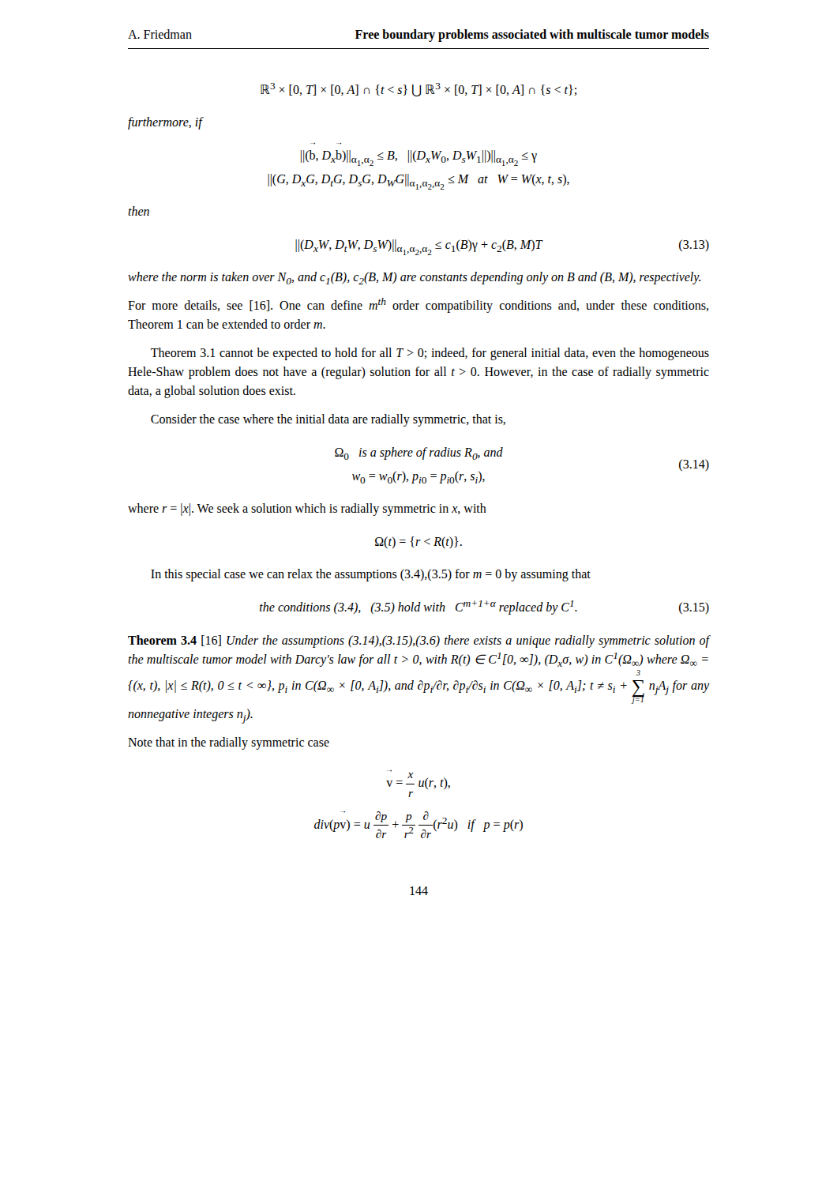A. Friedman Free boundary problems associated with multiscale tumor models
ℝ3 × [0, T] × [0, A] ∩ {t < s} ⋃ ℝ3 × [0, T] × [0, A] ∩ {s < t};
furthermore, if
||(b, Dx b)||α1,α2 ≤ B, ||(DxW0, DsW1||)||α1,α2 ≤ γ
||(G, DxG, DtG, DsG, DWG||α1,α2,α2 ≤ M at W = W(x, t, s),
then
||(DxW, DtW, DsW)||α1,α2,α2 ≤ c1(B)γ + c2(B, M)T (3.13)
where the norm is taken over N0, and c1(B), c2(B, M) are constants depending only on B and (B, M), respectively.
For more details, see [16]. One can define mth order compatibility conditions and, under these conditions, Theorem 1 can be extended to order m.
Theorem 3.1 cannot be expected to hold for all T > 0; indeed, for general initial data, even the homogeneous Hele-Shaw problem does not have a (regular) solution for all t > 0. However, in the case of radially symmetric data, a global solution does exist.
Consider the case where the initial data are radially symmetric, that is,
Ω0 is a sphere of radius R0, and
w0 = w0(r), pi0 = pi0(r, si),
(3.14)
where r = |x|. We seek a solution which is radially symmetric in x, with
Ω(t) = {r < R(t)}.
In this special case we can relax the assumptions (3.4),(3.5) for m = 0 by assuming that
the conditions (3.4), (3.5) hold with Cm+1+α replaced by C1. (3.15)
Theorem 3.4 [16] Under the assumptions (3.14),(3.15),(3.6) there exists a unique radially symmetric solution of the multiscale tumor model with Darcy's law for all t > 0, with R(t) ∈ C1[0, ∞]), (Dxσ, w) in C1(Ω∞) where Ω∞ = {(x, t), |x| ≤ R(t), 0 ≤ t < ∞}, pi in C(Ω∞ × [0, Ai]), and ∂pi/∂r, ∂pi/∂si in C(Ω∞ × [0, Ai]; t ≠ si + 3∑j=1 njAj for any nonnegative integers nj).
Note that in the radially symmetric case
v = xr u(r, t),
div(pv) = u ∂p∂r + pr2 ∂∂r(r2u) if p = p(r)
144